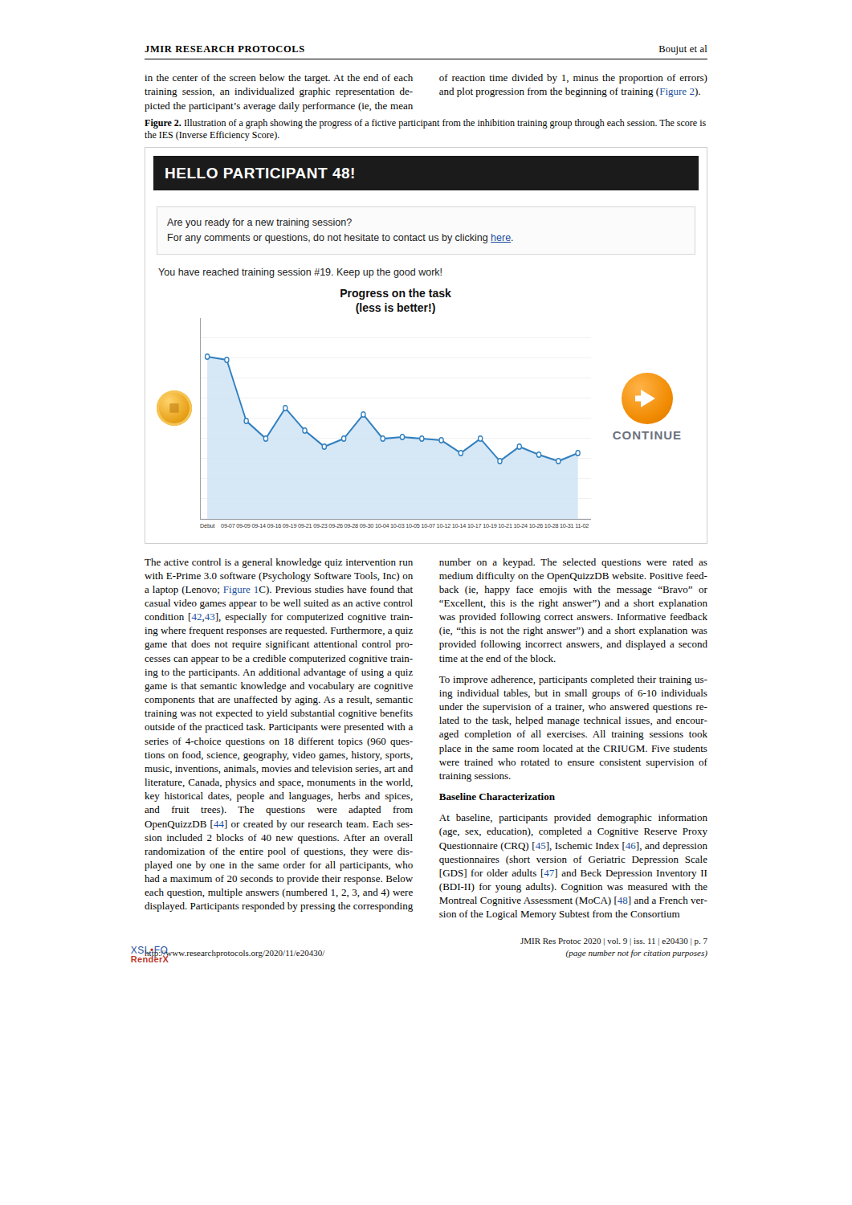JMIR RESEARCH PROTOCOLS
Boujut et al
in the center of the screen below the target. At the end of each training session, an individualized graphic representation depicted the participant’s average daily performance (ie, the mean of reaction time divided by 1, minus the proportion of errors) and plot progression from the beginning of training (Figure 2).
Figure 2. Illustration of a graph showing the progress of a fictive participant from the inhibition training group through each session. The score is the IES (Inverse Efficiency Score).
HELLO PARTICIPANT 48!
Are you ready for a new training session?
For any comments or questions, do not hesitate to contact us by clicking here.
You have reached training session #19. Keep up the good work!
Progress on the task
(less is better!)
1660 1600 1540 1480 1420 1360 1300 1240 1180 1120 1060 1000
Début 09-07 09-09 09-14 09-16 09-19 09-21 09-23 09-26 09-28 09-30 10-04 10-03 10-05 10-07 10-12 10-14 10-17 10-19 10-21 10-24 10-26 10-28 10-31 11-02
CONTINUE
The active control is a general knowledge quiz intervention run with E-Prime 3.0 software (Psychology Software Tools, Inc) on a laptop (Lenovo; Figure 1 C). Previous studies have found that casual video games appear to be well suited as an active control condition [42,43], especially for computerized cognitive training where frequent responses are requested. Furthermore, a quiz game that does not require significant attentional control processes can appear to be a credible computerized cognitive training to the participants. An additional advantage of using a quiz game is that semantic knowledge and vocabulary are cognitive components that are unaffected by aging. As a result, semantic training was not expected to yield substantial cognitive benefits outside of the practiced task. Participants were presented with a series of 4-choice questions on 18 different topics (960 questions on food, science, geography, video games, history, sports, music, inventions, animals, movies and television series, art and literature, Canada, physics and space, monuments in the world, key historical dates, people and languages, herbs and spices, and fruit trees). The questions were adapted from OpenQuizzDB [44] or created by our research team. Each session included 2 blocks of 40 new questions. After an overall randomization of the entire pool of questions, they were displayed one by one in the same order for all participants, who had a maximum of 20 seconds to provide their response. Below each question, multiple answers (numbered 1, 2, 3, and 4) were displayed. Participants responded by pressing the corresponding number on a keypad. The selected questions were rated as medium difficulty on the OpenQuizzDB website. Positive feedback (ie, happy face emojis with the message “Bravo” or “Excellent, this is the right answer”) and a short explanation was provided following correct answers. Informative feedback (ie, “this is not the right answer”) and a short explanation was provided following incorrect answers, and displayed a second time at the end of the block.
To improve adherence, participants completed their training using individual tables, but in small groups of 6-10 individuals under the supervision of a trainer, who answered questions related to the task, helped manage technical issues, and encouraged completion of all exercises. All training sessions took place in the same room located at the CRIUGM. Five students were trained who rotated to ensure consistent supervision of training sessions.
Baseline Characterization
At baseline, participants provided demographic information (age, sex, education), completed a Cognitive Reserve Proxy Questionnaire (CRQ) [45], Ischemic Index [46], and depression questionnaires (short version of Geriatric Depression Scale [GDS] for older adults [47] and Beck Depression Inventory II (BDI-II) for young adults). Cognition was measured with the Montreal Cognitive Assessment (MoCA) [48] and a French version of the Logical Memory Subtest from the Consortium
http://www.researchprotocols.org/2020/11/e20430/
JMIR Res Protoc 2020 | vol. 9 | iss. 11 | e20430 | p. 7
(page number not for citation purposes)
XSL•FO
RenderX